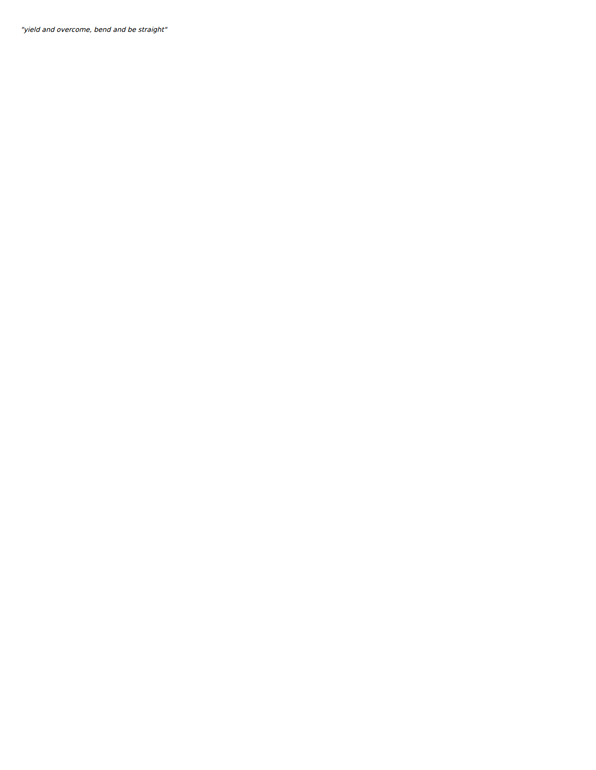"yield and overcome, bend and be straight"